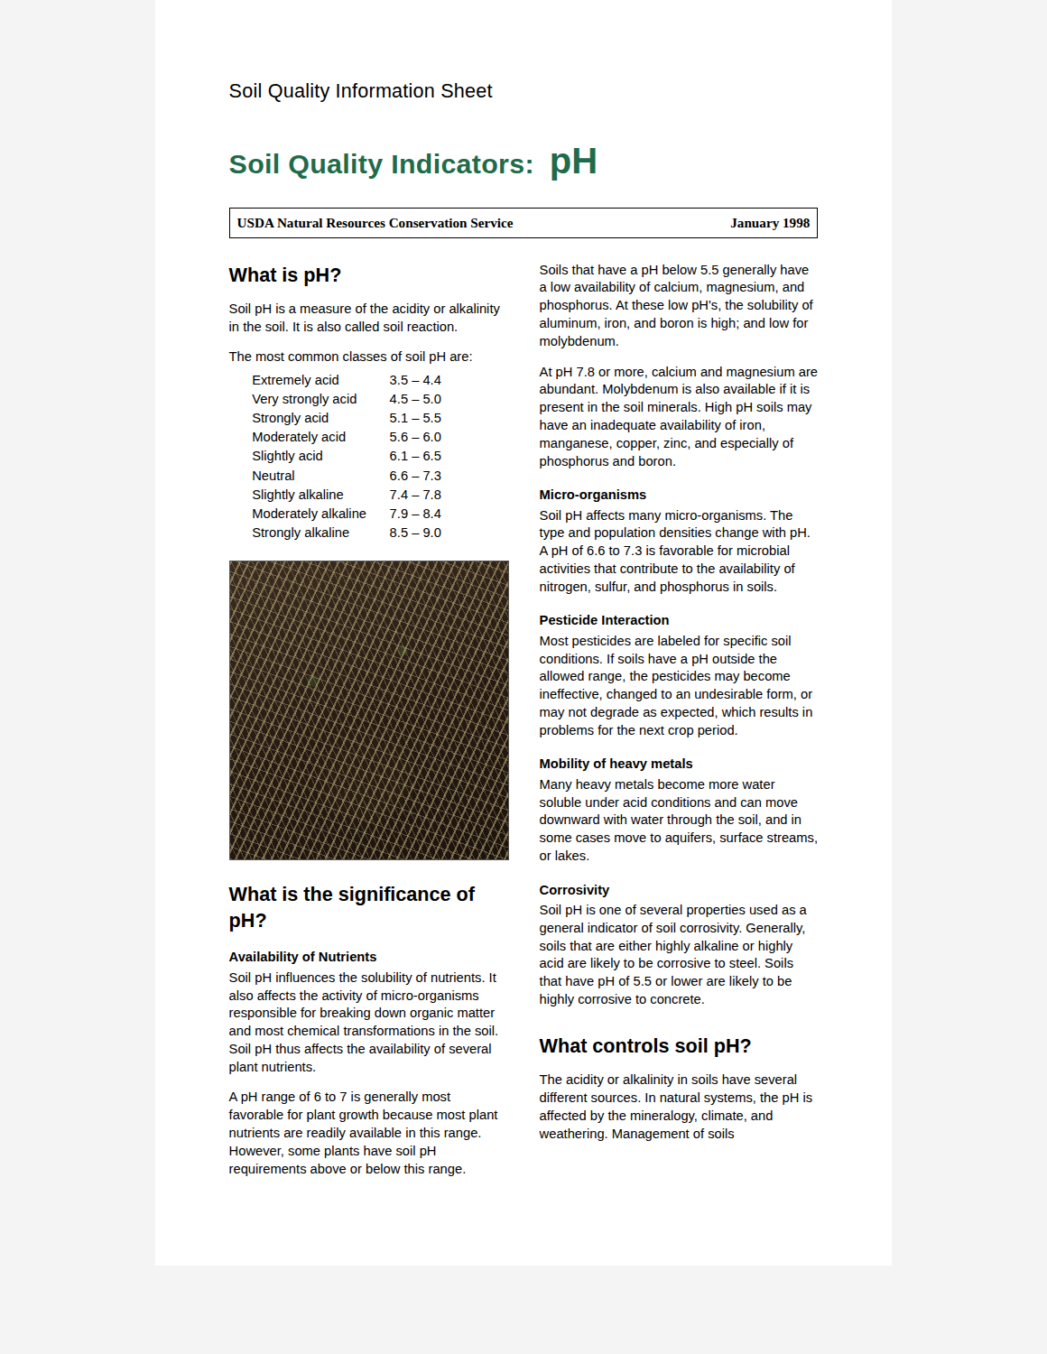Soil Quality Information Sheet
Soil Quality Indicators: pH
USDA Natural Resources Conservation Service January 1998
What is pH?
Soil pH is a measure of the acidity or alkalinity in the soil. It is also called soil reaction.
The most common classes of soil pH are:
| Extremely acid | 3.5 – 4.4 |
| Very strongly acid | 4.5 – 5.0 |
| Strongly acid | 5.1 – 5.5 |
| Moderately acid | 5.6 – 6.0 |
| Slightly acid | 6.1 – 6.5 |
| Neutral | 6.6 – 7.3 |
| Slightly alkaline | 7.4 – 7.8 |
| Moderately alkaline | 7.9 – 8.4 |
| Strongly alkaline | 8.5 – 9.0 |
What is the significance of pH?
Availability of Nutrients
Soil pH influences the solubility of nutrients. It also affects the activity of micro-organisms responsible for breaking down organic matter and most chemical transformations in the soil. Soil pH thus affects the availability of several plant nutrients.
A pH range of 6 to 7 is generally most favorable for plant growth because most plant nutrients are readily available in this range. However, some plants have soil pH requirements above or below this range.
Soils that have a pH below 5.5 generally have a low availability of calcium, magnesium, and phosphorus. At these low pH's, the solubility of aluminum, iron, and boron is high; and low for molybdenum.
At pH 7.8 or more, calcium and magnesium are abundant. Molybdenum is also available if it is present in the soil minerals. High pH soils may have an inadequate availability of iron, manganese, copper, zinc, and especially of phosphorus and boron.
Micro-organisms
Soil pH affects many micro-organisms. The type and population densities change with pH. A pH of 6.6 to 7.3 is favorable for microbial activities that contribute to the availability of nitrogen, sulfur, and phosphorus in soils.
Pesticide Interaction
Most pesticides are labeled for specific soil conditions. If soils have a pH outside the allowed range, the pesticides may become ineffective, changed to an undesirable form, or may not degrade as expected, which results in problems for the next crop period.
Mobility of heavy metals
Many heavy metals become more water soluble under acid conditions and can move downward with water through the soil, and in some cases move to aquifers, surface streams, or lakes.
Corrosivity
Soil pH is one of several properties used as a general indicator of soil corrosivity. Generally, soils that are either highly alkaline or highly acid are likely to be corrosive to steel. Soils that have pH of 5.5 or lower are likely to be highly corrosive to concrete.
What controls soil pH?
The acidity or alkalinity in soils have several different sources. In natural systems, the pH is affected by the mineralogy, climate, and weathering. Management of soils